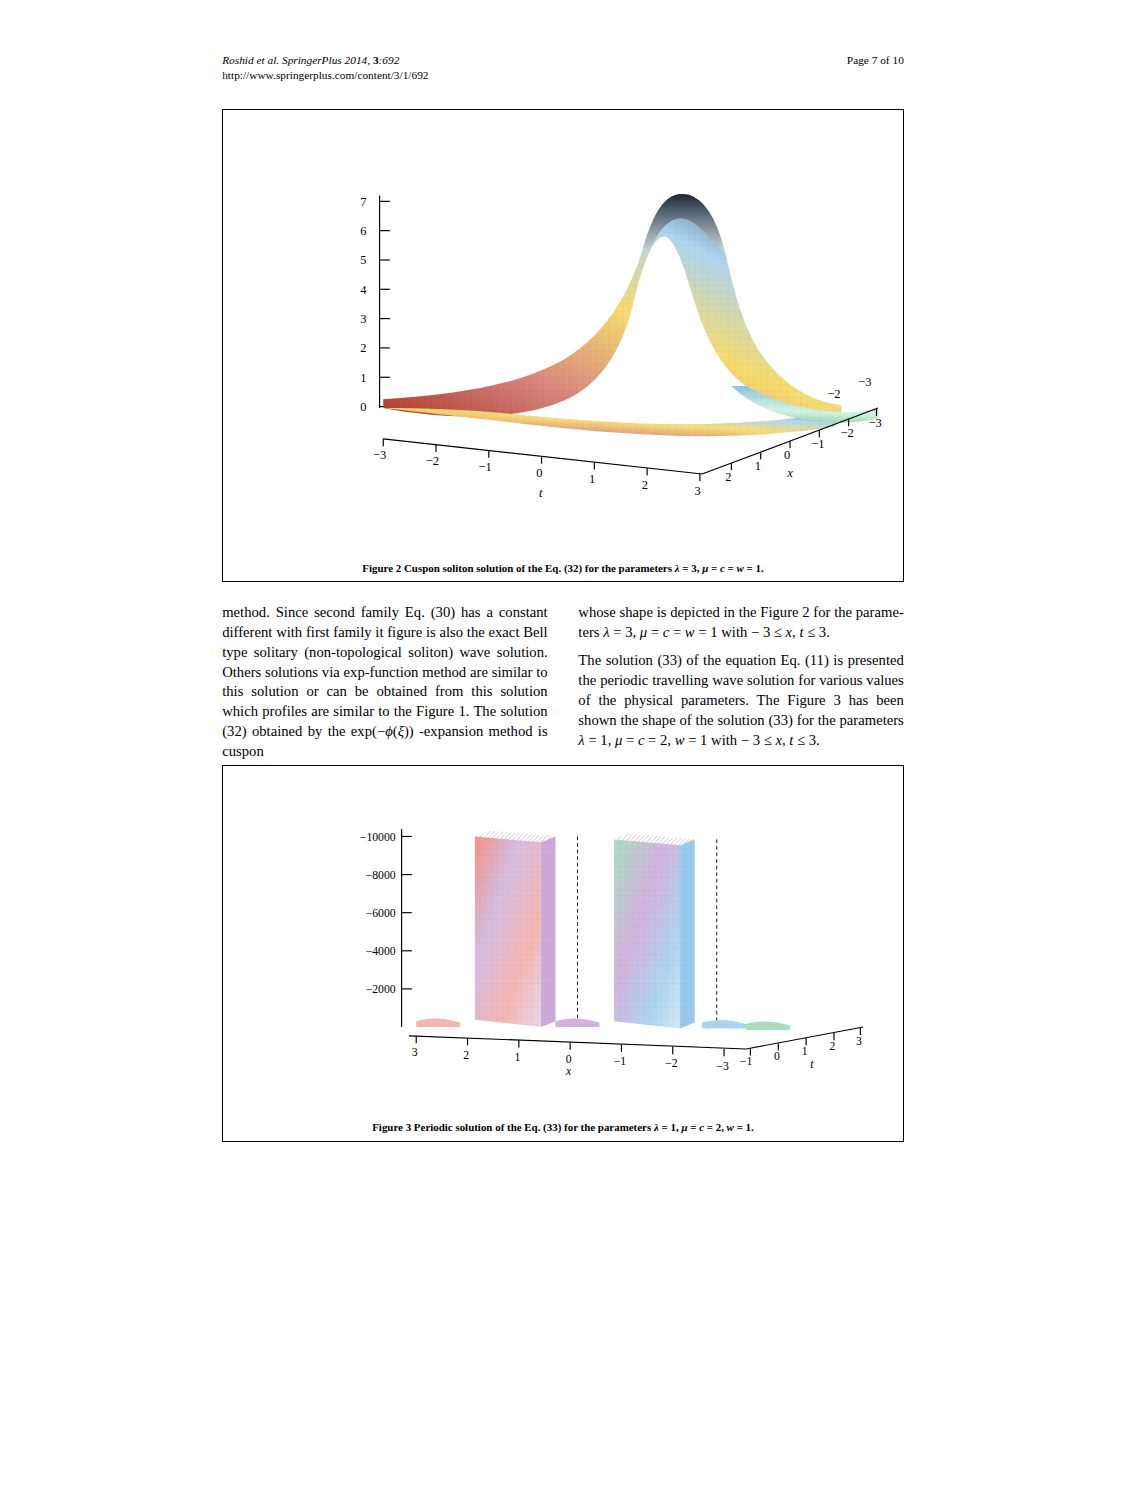Roshid et al. SpringerPlus 2014, 3:692
http://www.springerplus.com/content/3/1/692
Page 7 of 10
7 6 5 4 3 2 1 0 −3 −2 −1 0 1 2 3 t 2 1 0 −1 −2 −3 x −3 −2
Figure 2 Cuspon soliton solution of the Eq. (32) for the parameters λ = 3, μ = c = w = 1.
method. Since second family Eq. (30) has a constant different with first family it figure is also the exact Bell type solitary (non-topological soliton) wave solution. Others solutions via exp-function method are similar to this solution or can be obtained from this solution which profiles are similar to the Figure 1. The solution (32) obtained by the exp(−ϕ(ξ)) -expansion method is cuspon
whose shape is depicted in the Figure 2 for the parameters λ = 3, μ = c = w = 1 with − 3 ≤ x, t ≤ 3.
The solution (33) of the equation Eq. (11) is presented the periodic travelling wave solution for various values of the physical parameters. The Figure 3 has been shown the shape of the solution (33) for the parameters λ = 1, μ = c = 2, w = 1 with − 3 ≤ x, t ≤ 3.
−10000 −8000 −6000 −4000 −2000 3 2 1 0 −1 −2 −3 x −1 0 1 2 3 t
Figure 3 Periodic solution of the Eq. (33) for the parameters λ = 1, μ = c = 2, w = 1.